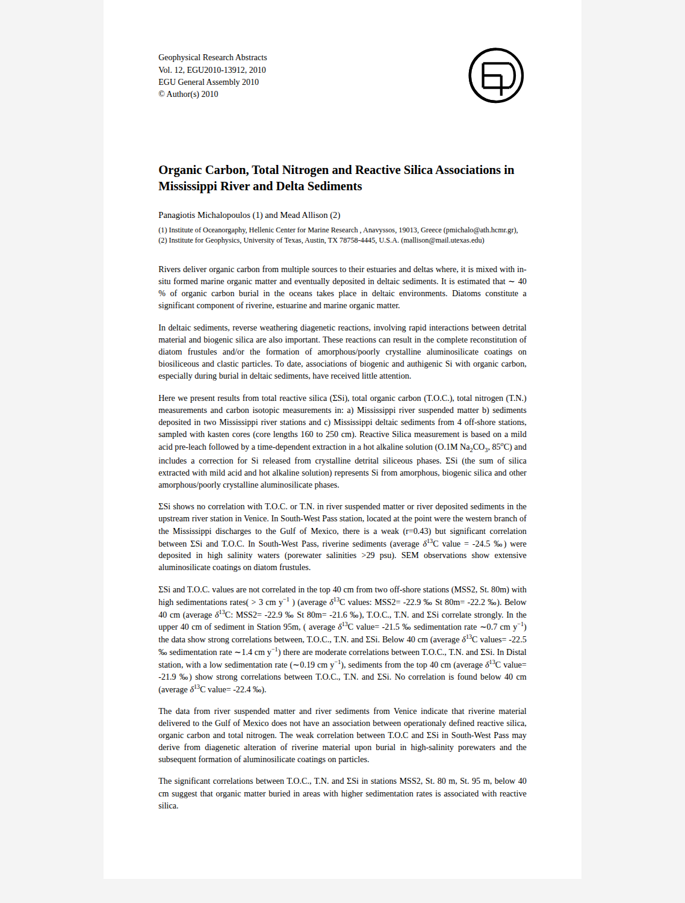Geophysical Research Abstracts
Vol. 12, EGU2010-13912, 2010
EGU General Assembly 2010
© Author(s) 2010
Organic Carbon, Total Nitrogen and Reactive Silica Associations in Mississippi River and Delta Sediments
Panagiotis Michalopoulos (1) and Mead Allison (2)
(1) Institute of Oceanorgaphy, Hellenic Center for Marine Research , Anavyssos, 19013, Greece (pmichalo@ath.hcmr.gr), (2) Institute for Geophysics, University of Texas, Austin, TX 78758-4445, U.S.A. (mallison@mail.utexas.edu)
Rivers deliver organic carbon from multiple sources to their estuaries and deltas where, it is mixed with in-situ formed marine organic matter and eventually deposited in deltaic sediments. It is estimated that ∼ 40 % of organic carbon burial in the oceans takes place in deltaic environments. Diatoms constitute a significant component of riverine, estuarine and marine organic matter.
In deltaic sediments, reverse weathering diagenetic reactions, involving rapid interactions between detrital material and biogenic silica are also important. These reactions can result in the complete reconstitution of diatom frustules and/or the formation of amorphous/poorly crystalline aluminosilicate coatings on biosiliceous and clastic particles. To date, associations of biogenic and authigenic Si with organic carbon, especially during burial in deltaic sediments, have received little attention.
Here we present results from total reactive silica (ΣSi), total organic carbon (T.O.C.), total nitrogen (T.N.) measurements and carbon isotopic measurements in: a) Mississippi river suspended matter b) sediments deposited in two Mississippi river stations and c) Mississippi deltaic sediments from 4 off-shore stations, sampled with kasten cores (core lengths 160 to 250 cm). Reactive Silica measurement is based on a mild acid pre-leach followed by a time-dependent extraction in a hot alkaline solution (O.1M Na2 CO3, 85o C) and includes a correction for Si released from crystalline detrital siliceous phases. ΣSi (the sum of silica extracted with mild acid and hot alkaline solution) represents Si from amorphous, biogenic silica and other amorphous/poorly crystalline aluminosilicate phases.
ΣSi shows no correlation with T.O.C. or T.N. in river suspended matter or river deposited sediments in the upstream river station in Venice. In South-West Pass station, located at the point were the western branch of the Mississippi discharges to the Gulf of Mexico, there is a weak (r=0.43) but significant correlation between ΣSi and T.O.C. In South-West Pass, riverine sediments (average δ 13 C value = -24.5 ‰) were deposited in high salinity waters (porewater salinities >29 psu). SEM observations show extensive aluminosilicate coatings on diatom frustules.
ΣSi and T.O.C. values are not correlated in the top 40 cm from two off-shore stations (MSS2, St. 80m) with high sedimentations rates( > 3 cm y−1 ) (average δ 13 C values: MSS2= -22.9 ‰ St 80m= -22.2 ‰). Below 40 cm (average δ 13 C: MSS2= -22.9 ‰ St 80m= -21.6 ‰), T.O.C., T.N. and ΣSi correlate strongly. In the upper 40 cm of sediment in Station 95m, ( average δ 13 C value= -21.5 ‰ sedimentation rate ∼0.7 cm y−1) the data show strong correlations between, T.O.C., T.N. and ΣSi. Below 40 cm (average δ 13 C values= -22.5 ‰ sedimentation rate ∼1.4 cm y−1) there are moderate correlations between T.O.C., T.N. and ΣSi. In Distal station, with a low sedimentation rate (∼0.19 cm y−1), sediments from the top 40 cm (average δ 13 C value= -21.9 ‰) show strong correlations between T.O.C., T.N. and ΣSi. No correlation is found below 40 cm (average δ 13 C value= -22.4 ‰).
The data from river suspended matter and river sediments from Venice indicate that riverine material delivered to the Gulf of Mexico does not have an association between operationaly defined reactive silica, organic carbon and total nitrogen. The weak correlation between T.O.C and ΣSi in South-West Pass may derive from diagenetic alteration of riverine material upon burial in high-salinity porewaters and the subsequent formation of aluminosilicate coatings on particles.
The significant correlations between T.O.C., T.N. and ΣSi in stations MSS2, St. 80 m, St. 95 m, below 40 cm suggest that organic matter buried in areas with higher sedimentation rates is associated with reactive silica.